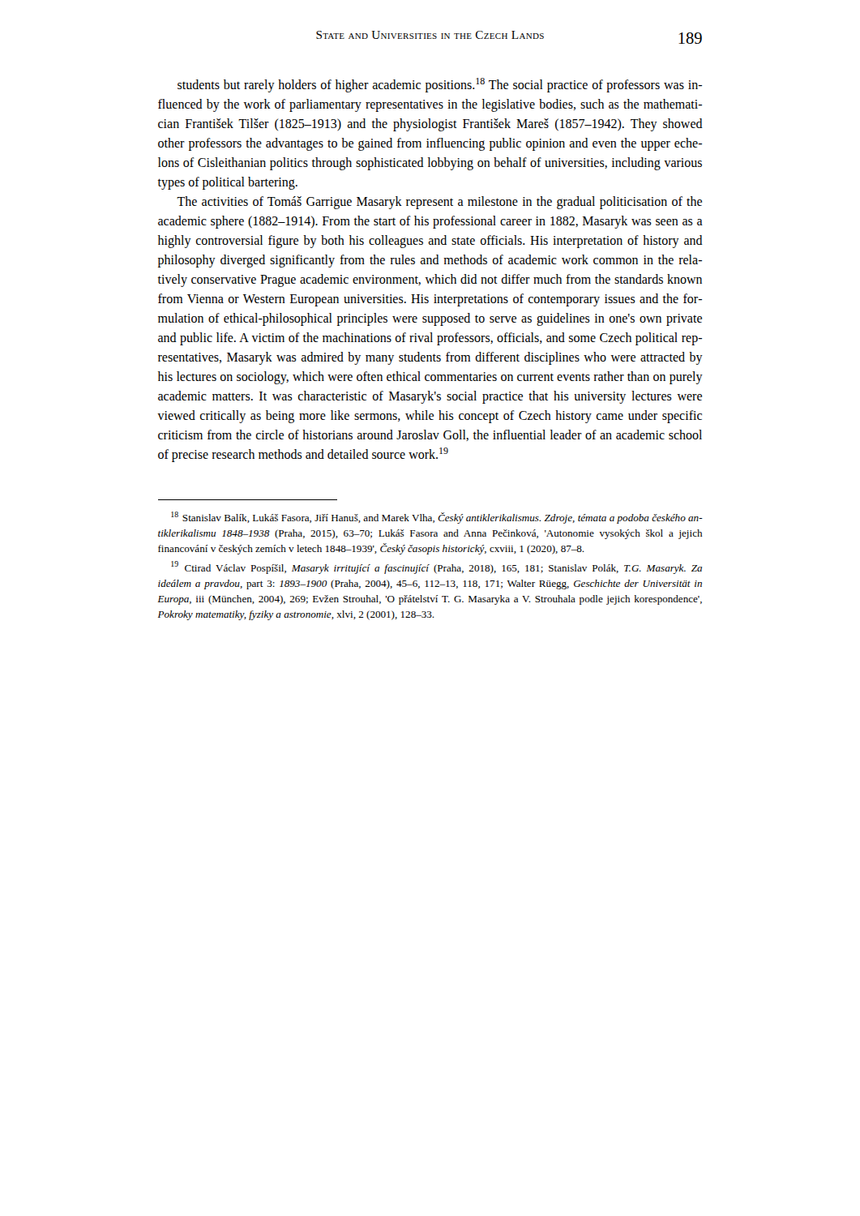State and Universities in the Czech Lands 189
students but rarely holders of higher academic positions.18 The social practice of professors was influenced by the work of parliamentary representatives in the legislative bodies, such as the mathematician František Tilšer (1825–1913) and the physiologist František Mareš (1857–1942). They showed other professors the advantages to be gained from influencing public opinion and even the upper echelons of Cisleithanian politics through sophisticated lobbying on behalf of universities, including various types of political bartering.
The activities of Tomáš Garrigue Masaryk represent a milestone in the gradual politicisation of the academic sphere (1882–1914). From the start of his professional career in 1882, Masaryk was seen as a highly controversial figure by both his colleagues and state officials. His interpretation of history and philosophy diverged significantly from the rules and methods of academic work common in the relatively conservative Prague academic environment, which did not differ much from the standards known from Vienna or Western European universities. His interpretations of contemporary issues and the formulation of ethical-philosophical principles were supposed to serve as guidelines in one's own private and public life. A victim of the machinations of rival professors, officials, and some Czech political representatives, Masaryk was admired by many students from different disciplines who were attracted by his lectures on sociology, which were often ethical commentaries on current events rather than on purely academic matters. It was characteristic of Masaryk's social practice that his university lectures were viewed critically as being more like sermons, while his concept of Czech history came under specific criticism from the circle of historians around Jaroslav Goll, the influential leader of an academic school of precise research methods and detailed source work.19
18 Stanislav Balík, Lukáš Fasora, Jiří Hanuš, and Marek Vlha, Český antiklerikalismus. Zdroje, témata a podoba českého antiklerikalismu 1848–1938 (Praha, 2015), 63–70; Lukáš Fasora and Anna Pečinková, 'Autonomie vysokých škol a jejich financování v českých zemích v letech 1848–1939', Český časopis historický, cxviii, 1 (2020), 87–8.
19 Ctirad Václav Pospíšil, Masaryk irritující a fascinující (Praha, 2018), 165, 181; Stanislav Polák, T.G. Masaryk. Za ideálem a pravdou, part 3: 1893–1900 (Praha, 2004), 45–6, 112–13, 118, 171; Walter Rüegg, Geschichte der Universität in Europa, iii (München, 2004), 269; Evžen Strouhal, 'O přátelství T. G. Masaryka a V. Strouhala podle jejich korespondence', Pokroky matematiky, fyziky a astronomie, xlvi, 2 (2001), 128–33.